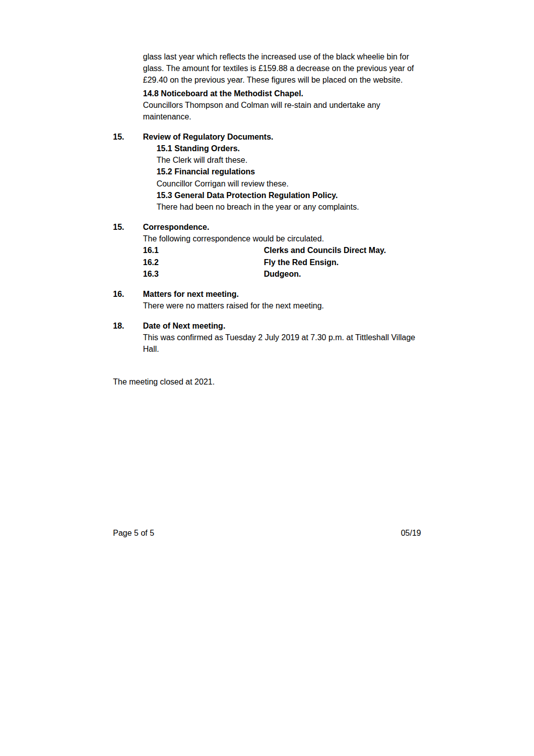glass last year which reflects the increased use of the black wheelie bin for glass. The amount for textiles is £159.88 a decrease on the previous year of £29.40 on the previous year. These figures will be placed on the website.
14.8 Noticeboard at the Methodist Chapel.
Councillors Thompson and Colman will re-stain and undertake any maintenance.
15.
Review of Regulatory Documents.
15.1 Standing Orders.
The Clerk will draft these.
15.2 Financial regulations
Councillor Corrigan will review these.
15.3 General Data Protection Regulation Policy.
There had been no breach in the year or any complaints.
15.
Correspondence.
The following correspondence would be circulated.
| 16.1 | | Clerks and Councils Direct May. |
| 16.2 | | Fly the Red Ensign. |
| 16.3 | | Dudgeon. |
16.
Matters for next meeting.
There were no matters raised for the next meeting.
18.
Date of Next meeting.
This was confirmed as Tuesday 2 July 2019 at 7.30 p.m. at Tittleshall Village Hall.
The meeting closed at 2021.
Page 5 of 5 05/19